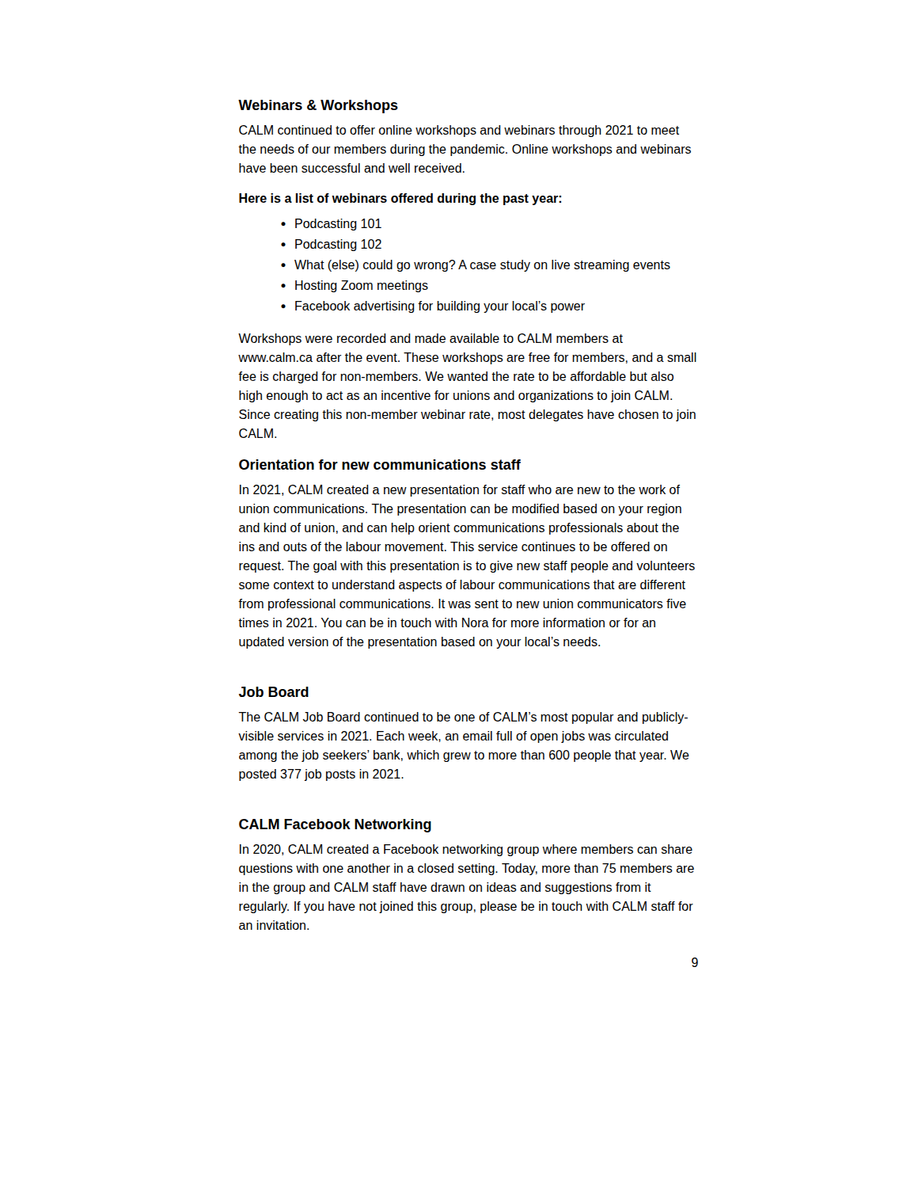Webinars & Workshops
CALM continued to offer online workshops and webinars through 2021 to meet the needs of our members during the pandemic. Online workshops and webinars have been successful and well received.
Here is a list of webinars offered during the past year:
Podcasting 101
Podcasting 102
What (else) could go wrong? A case study on live streaming events
Hosting Zoom meetings
Facebook advertising for building your local’s power
Workshops were recorded and made available to CALM members at www.calm.ca after the event. These workshops are free for members, and a small fee is charged for non-members. We wanted the rate to be affordable but also high enough to act as an incentive for unions and organizations to join CALM. Since creating this non-member webinar rate, most delegates have chosen to join CALM.
Orientation for new communications staff
In 2021, CALM created a new presentation for staff who are new to the work of union communications. The presentation can be modified based on your region and kind of union, and can help orient communications professionals about the ins and outs of the labour movement. This service continues to be offered on request. The goal with this presentation is to give new staff people and volunteers some context to understand aspects of labour communications that are different from professional communications. It was sent to new union communicators five times in 2021. You can be in touch with Nora for more information or for an updated version of the presentation based on your local’s needs.
Job Board
The CALM Job Board continued to be one of CALM’s most popular and publicly-visible services in 2021. Each week, an email full of open jobs was circulated among the job seekers’ bank, which grew to more than 600 people that year. We posted 377 job posts in 2021.
CALM Facebook Networking
In 2020, CALM created a Facebook networking group where members can share questions with one another in a closed setting. Today, more than 75 members are in the group and CALM staff have drawn on ideas and suggestions from it regularly. If you have not joined this group, please be in touch with CALM staff for an invitation.
9